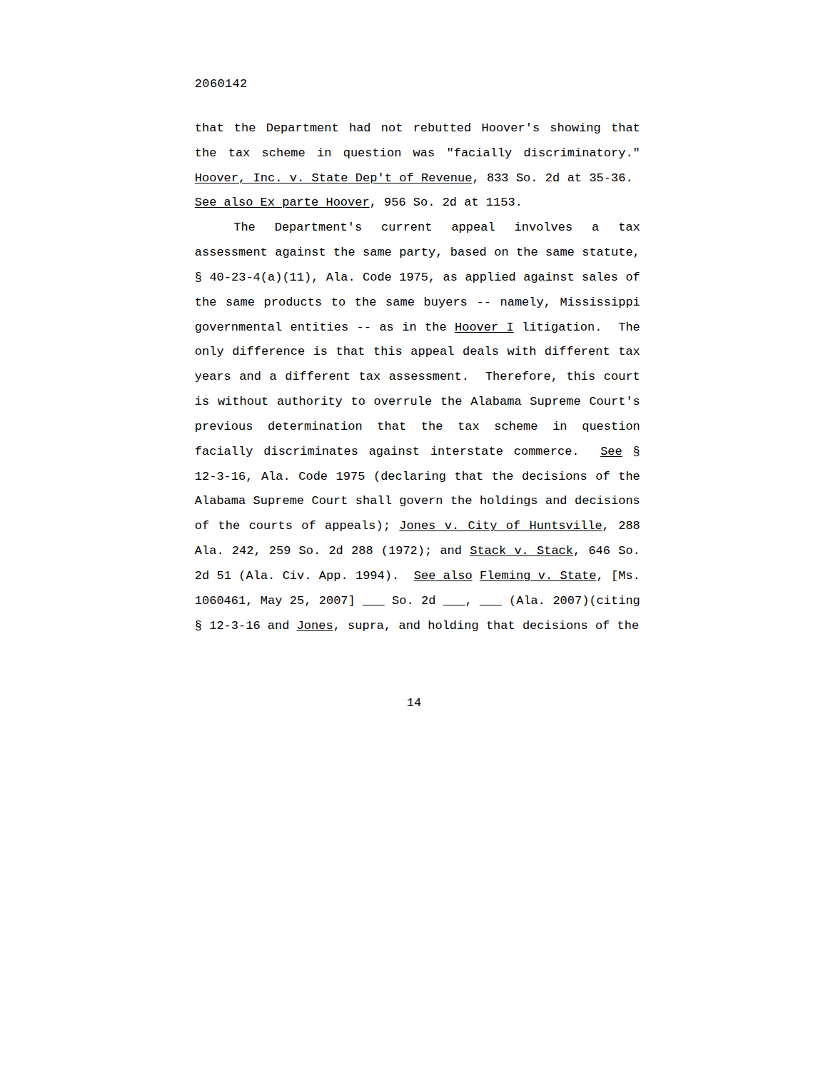2060142
that the Department had not rebutted Hoover's showing that the tax scheme in question was "facially discriminatory." Hoover, Inc. v. State Dep't of Revenue, 833 So. 2d at 35-36. See also Ex parte Hoover, 956 So. 2d at 1153.
The Department's current appeal involves a tax assessment against the same party, based on the same statute, § 40-23-4(a)(11), Ala. Code 1975, as applied against sales of the same products to the same buyers -- namely, Mississippi governmental entities -- as in the Hoover I litigation. The only difference is that this appeal deals with different tax years and a different tax assessment. Therefore, this court is without authority to overrule the Alabama Supreme Court's previous determination that the tax scheme in question facially discriminates against interstate commerce. See § 12-3-16, Ala. Code 1975 (declaring that the decisions of the Alabama Supreme Court shall govern the holdings and decisions of the courts of appeals); Jones v. City of Huntsville, 288 Ala. 242, 259 So. 2d 288 (1972); and Stack v. Stack, 646 So. 2d 51 (Ala. Civ. App. 1994). See also Fleming v. State, [Ms. 1060461, May 25, 2007] ___ So. 2d ___, ___ (Ala. 2007)(citing § 12-3-16 and Jones, supra, and holding that decisions of the
14